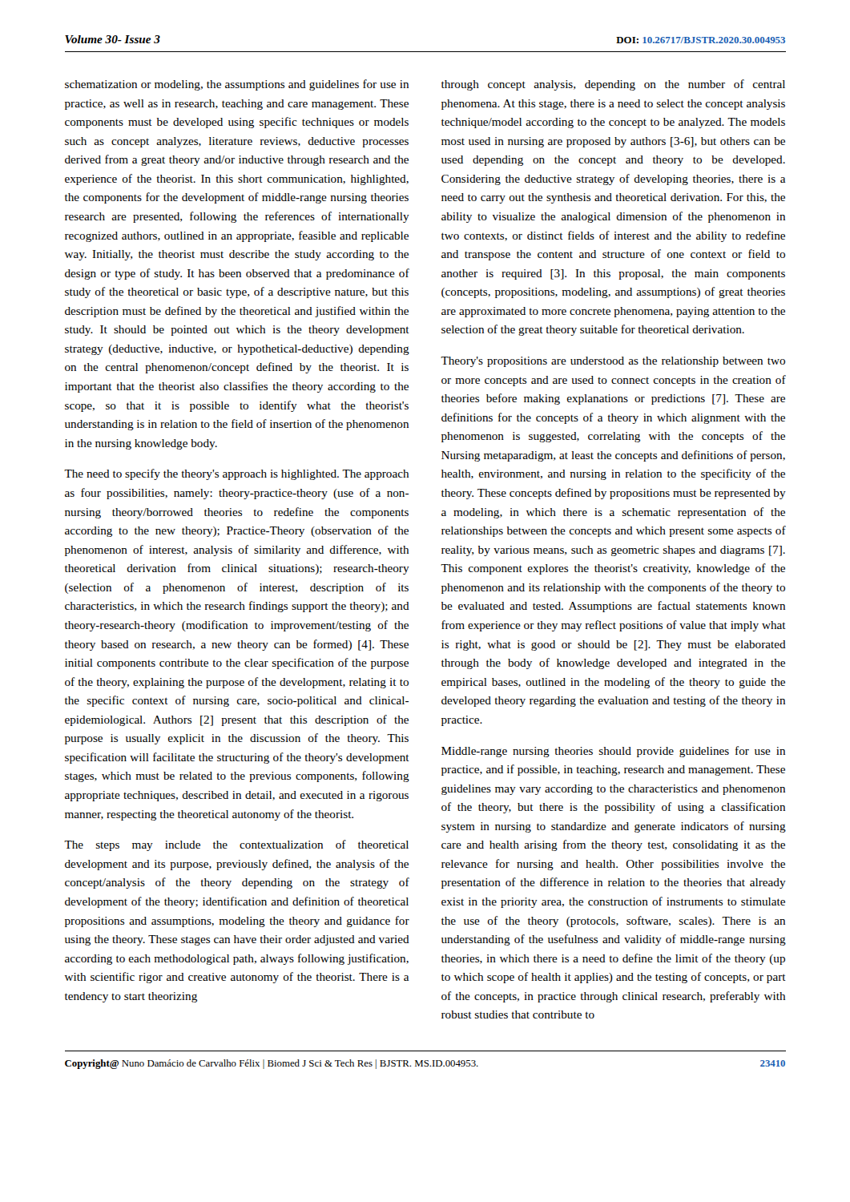Volume 30- Issue 3
DOI: 10.26717/BJSTR.2020.30.004953
schematization or modeling, the assumptions and guidelines for use in practice, as well as in research, teaching and care management. These components must be developed using specific techniques or models such as concept analyzes, literature reviews, deductive processes derived from a great theory and/or inductive through research and the experience of the theorist. In this short communication, highlighted, the components for the development of middle-range nursing theories research are presented, following the references of internationally recognized authors, outlined in an appropriate, feasible and replicable way. Initially, the theorist must describe the study according to the design or type of study. It has been observed that a predominance of study of the theoretical or basic type, of a descriptive nature, but this description must be defined by the theoretical and justified within the study. It should be pointed out which is the theory development strategy (deductive, inductive, or hypothetical-deductive) depending on the central phenomenon/concept defined by the theorist. It is important that the theorist also classifies the theory according to the scope, so that it is possible to identify what the theorist's understanding is in relation to the field of insertion of the phenomenon in the nursing knowledge body.
The need to specify the theory's approach is highlighted. The approach as four possibilities, namely: theory-practice-theory (use of a non-nursing theory/borrowed theories to redefine the components according to the new theory); Practice-Theory (observation of the phenomenon of interest, analysis of similarity and difference, with theoretical derivation from clinical situations); research-theory (selection of a phenomenon of interest, description of its characteristics, in which the research findings support the theory); and theory-research-theory (modification to improvement/testing of the theory based on research, a new theory can be formed) [4]. These initial components contribute to the clear specification of the purpose of the theory, explaining the purpose of the development, relating it to the specific context of nursing care, socio-political and clinical-epidemiological. Authors [2] present that this description of the purpose is usually explicit in the discussion of the theory. This specification will facilitate the structuring of the theory's development stages, which must be related to the previous components, following appropriate techniques, described in detail, and executed in a rigorous manner, respecting the theoretical autonomy of the theorist.
The steps may include the contextualization of theoretical development and its purpose, previously defined, the analysis of the concept/analysis of the theory depending on the strategy of development of the theory; identification and definition of theoretical propositions and assumptions, modeling the theory and guidance for using the theory. These stages can have their order adjusted and varied according to each methodological path, always following justification, with scientific rigor and creative autonomy of the theorist. There is a tendency to start theorizing
through concept analysis, depending on the number of central phenomena. At this stage, there is a need to select the concept analysis technique/model according to the concept to be analyzed. The models most used in nursing are proposed by authors [3-6], but others can be used depending on the concept and theory to be developed. Considering the deductive strategy of developing theories, there is a need to carry out the synthesis and theoretical derivation. For this, the ability to visualize the analogical dimension of the phenomenon in two contexts, or distinct fields of interest and the ability to redefine and transpose the content and structure of one context or field to another is required [3]. In this proposal, the main components (concepts, propositions, modeling, and assumptions) of great theories are approximated to more concrete phenomena, paying attention to the selection of the great theory suitable for theoretical derivation.
Theory's propositions are understood as the relationship between two or more concepts and are used to connect concepts in the creation of theories before making explanations or predictions [7]. These are definitions for the concepts of a theory in which alignment with the phenomenon is suggested, correlating with the concepts of the Nursing metaparadigm, at least the concepts and definitions of person, health, environment, and nursing in relation to the specificity of the theory. These concepts defined by propositions must be represented by a modeling, in which there is a schematic representation of the relationships between the concepts and which present some aspects of reality, by various means, such as geometric shapes and diagrams [7]. This component explores the theorist's creativity, knowledge of the phenomenon and its relationship with the components of the theory to be evaluated and tested. Assumptions are factual statements known from experience or they may reflect positions of value that imply what is right, what is good or should be [2]. They must be elaborated through the body of knowledge developed and integrated in the empirical bases, outlined in the modeling of the theory to guide the developed theory regarding the evaluation and testing of the theory in practice.
Middle-range nursing theories should provide guidelines for use in practice, and if possible, in teaching, research and management. These guidelines may vary according to the characteristics and phenomenon of the theory, but there is the possibility of using a classification system in nursing to standardize and generate indicators of nursing care and health arising from the theory test, consolidating it as the relevance for nursing and health. Other possibilities involve the presentation of the difference in relation to the theories that already exist in the priority area, the construction of instruments to stimulate the use of the theory (protocols, software, scales). There is an understanding of the usefulness and validity of middle-range nursing theories, in which there is a need to define the limit of the theory (up to which scope of health it applies) and the testing of concepts, or part of the concepts, in practice through clinical research, preferably with robust studies that contribute to
Copyright@ Nuno Damácio de Carvalho Félix | Biomed J Sci & Tech Res | BJSTR. MS.ID.004953.
23410